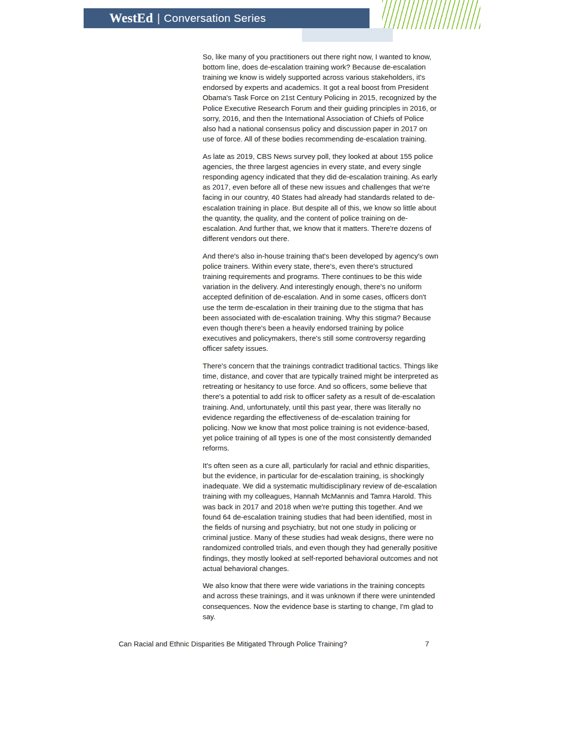WestEd | Conversation Series
So, like many of you practitioners out there right now, I wanted to know, bottom line, does de-escalation training work? Because de-escalation training we know is widely supported across various stakeholders, it's endorsed by experts and academics. It got a real boost from President Obama's Task Force on 21st Century Policing in 2015, recognized by the Police Executive Research Forum and their guiding principles in 2016, or sorry, 2016, and then the International Association of Chiefs of Police also had a national consensus policy and discussion paper in 2017 on use of force. All of these bodies recommending de-escalation training.
As late as 2019, CBS News survey poll, they looked at about 155 police agencies, the three largest agencies in every state, and every single responding agency indicated that they did de-escalation training. As early as 2017, even before all of these new issues and challenges that we're facing in our country, 40 States had already had standards related to de-escalation training in place. But despite all of this, we know so little about the quantity, the quality, and the content of police training on de-escalation. And further that, we know that it matters. There're dozens of different vendors out there.
And there's also in-house training that's been developed by agency's own police trainers. Within every state, there's, even there's structured training requirements and programs. There continues to be this wide variation in the delivery. And interestingly enough, there's no uniform accepted definition of de-escalation. And in some cases, officers don't use the term de-escalation in their training due to the stigma that has been associated with de-escalation training. Why this stigma? Because even though there's been a heavily endorsed training by police executives and policymakers, there's still some controversy regarding officer safety issues.
There's concern that the trainings contradict traditional tactics. Things like time, distance, and cover that are typically trained might be interpreted as retreating or hesitancy to use force. And so officers, some believe that there's a potential to add risk to officer safety as a result of de-escalation training. And, unfortunately, until this past year, there was literally no evidence regarding the effectiveness of de-escalation training for policing. Now we know that most police training is not evidence-based, yet police training of all types is one of the most consistently demanded reforms.
It's often seen as a cure all, particularly for racial and ethnic disparities, but the evidence, in particular for de-escalation training, is shockingly inadequate. We did a systematic multidisciplinary review of de-escalation training with my colleagues, Hannah McMannis and Tamra Harold. This was back in 2017 and 2018 when we're putting this together. And we found 64 de-escalation training studies that had been identified, most in the fields of nursing and psychiatry, but not one study in policing or criminal justice. Many of these studies had weak designs, there were no randomized controlled trials, and even though they had generally positive findings, they mostly looked at self-reported behavioral outcomes and not actual behavioral changes.
We also know that there were wide variations in the training concepts and across these trainings, and it was unknown if there were unintended consequences. Now the evidence base is starting to change, I'm glad to say.
Can Racial and Ethnic Disparities Be Mitigated Through Police Training? 7